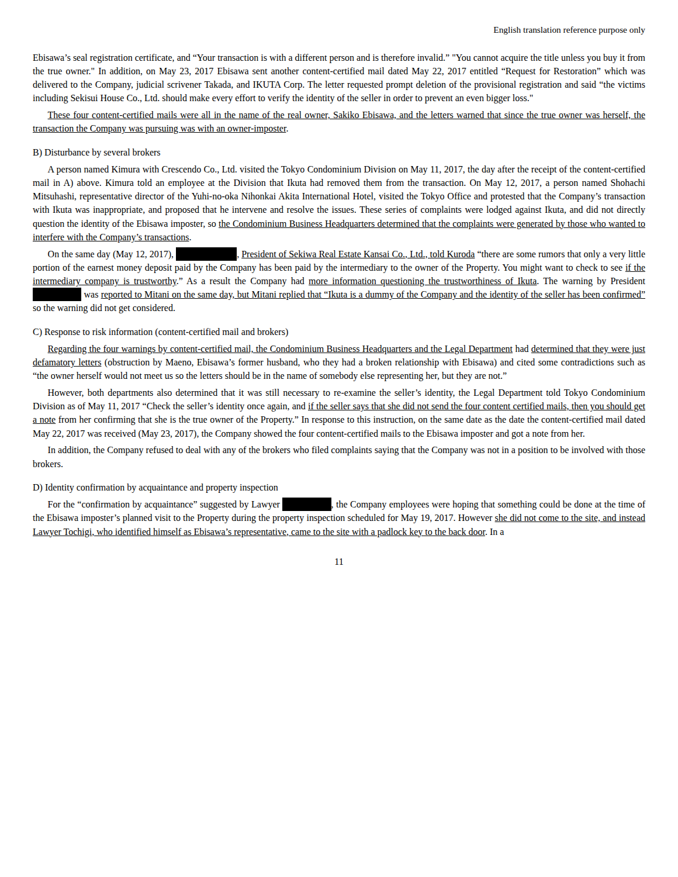English translation reference purpose only
Ebisawa’s seal registration certificate, and “Your transaction is with a different person and is therefore invalid.” "You cannot acquire the title unless you buy it from the true owner." In addition, on May 23, 2017 Ebisawa sent another content-certified mail dated May 22, 2017 entitled “Request for Restoration” which was delivered to the Company, judicial scrivener Takada, and IKUTA Corp. The letter requested prompt deletion of the provisional registration and said “the victims including Sekisui House Co., Ltd. should make every effort to verify the identity of the seller in order to prevent an even bigger loss."
These four content-certified mails were all in the name of the real owner, Sakiko Ebisawa, and the letters warned that since the true owner was herself, the transaction the Company was pursuing was with an owner-imposter.
B) Disturbance by several brokers
A person named Kimura with Crescendo Co., Ltd. visited the Tokyo Condominium Division on May 11, 2017, the day after the receipt of the content-certified mail in A) above. Kimura told an employee at the Division that Ikuta had removed them from the transaction. On May 12, 2017, a person named Shohachi Mitsuhashi, representative director of the Yuhi-no-oka Nihonkai Akita International Hotel, visited the Tokyo Office and protested that the Company’s transaction with Ikuta was inappropriate, and proposed that he intervene and resolve the issues. These series of complaints were lodged against Ikuta, and did not directly question the identity of the Ebisawa imposter, so the Condominium Business Headquarters determined that the complaints were generated by those who wanted to interfere with the Company’s transactions.
On the same day (May 12, 2017), , President of Sekiwa Real Estate Kansai Co., Ltd., told Kuroda “there are some rumors that only a very little portion of the earnest money deposit paid by the Company has been paid by the intermediary to the owner of the Property. You might want to check to see if the intermediary company is trustworthy.” As a result the Company had more information questioning the trustworthiness of Ikuta. The warning by President was reported to Mitani on the same day, but Mitani replied that “Ikuta is a dummy of the Company and the identity of the seller has been confirmed” so the warning did not get considered.
C) Response to risk information (content-certified mail and brokers)
Regarding the four warnings by content-certified mail, the Condominium Business Headquarters and the Legal Department had determined that they were just defamatory letters (obstruction by Maeno, Ebisawa’s former husband, who they had a broken relationship with Ebisawa) and cited some contradictions such as “the owner herself would not meet us so the letters should be in the name of somebody else representing her, but they are not.”
However, both departments also determined that it was still necessary to re-examine the seller’s identity, the Legal Department told Tokyo Condominium Division as of May 11, 2017 “Check the seller’s identity once again, and if the seller says that she did not send the four content certified mails, then you should get a note from her confirming that she is the true owner of the Property.” In response to this instruction, on the same date as the date the content-certified mail dated May 22, 2017 was received (May 23, 2017), the Company showed the four content-certified mails to the Ebisawa imposter and got a note from her.
In addition, the Company refused to deal with any of the brokers who filed complaints saying that the Company was not in a position to be involved with those brokers.
D) Identity confirmation by acquaintance and property inspection
For the “confirmation by acquaintance” suggested by Lawyer , the Company employees were hoping that something could be done at the time of the Ebisawa imposter’s planned visit to the Property during the property inspection scheduled for May 19, 2017. However she did not come to the site, and instead Lawyer Tochigi, who identified himself as Ebisawa’s representative, came to the site with a padlock key to the back door. In a
11